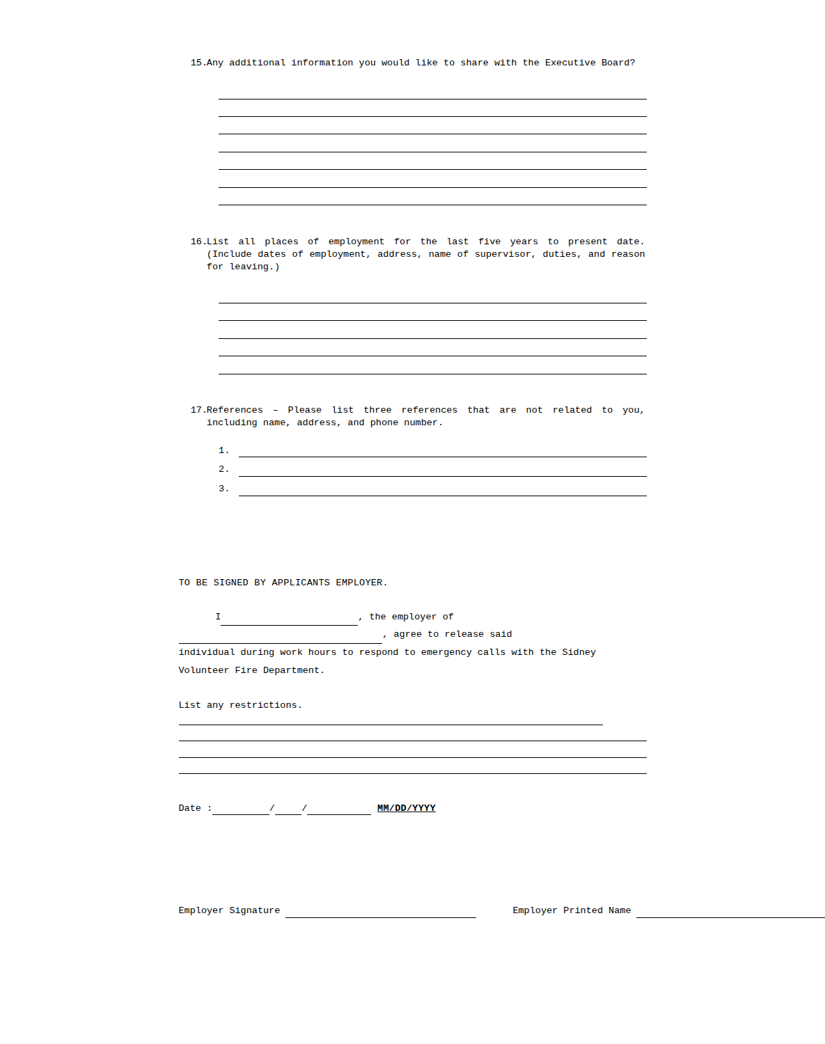15.
Any additional information you would like to share with the Executive Board?
16.
List all places of employment for the last five years to present date. (Include dates of employment, address, name of supervisor, duties, and reason for leaving.)
17.
References – Please list three references that are not related to you, including name, address, and phone number.
1.
2.
3.
TO BE SIGNED BY APPLICANTS EMPLOYER.
I , the employer of , agree to release said
individual during work hours to respond to emergency calls with the Sidney Volunteer Fire Department.
List any restrictions.
Date : / / MM/DD/YYYY
Employer Signature
Employer Printed Name